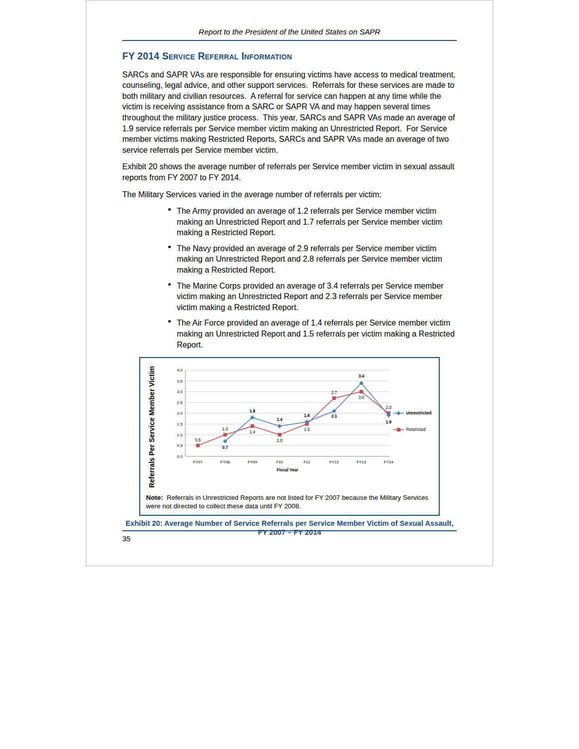Report to the President of the United States on SAPR
FY 2014 Service Referral Information
SARCs and SAPR VAs are responsible for ensuring victims have access to medical treatment, counseling, legal advice, and other support services. Referrals for these services are made to both military and civilian resources. A referral for service can happen at any time while the victim is receiving assistance from a SARC or SAPR VA and may happen several times throughout the military justice process. This year, SARCs and SAPR VAs made an average of 1.9 service referrals per Service member victim making an Unrestricted Report. For Service member victims making Restricted Reports, SARCs and SAPR VAs made an average of two service referrals per Service member victim.
Exhibit 20 shows the average number of referrals per Service member victim in sexual assault reports from FY 2007 to FY 2014.
The Military Services varied in the average number of referrals per victim:
The Army provided an average of 1.2 referrals per Service member victim making an Unrestricted Report and 1.7 referrals per Service member victim making a Restricted Report.
The Navy provided an average of 2.9 referrals per Service member victim making an Unrestricted Report and 2.8 referrals per Service member victim making a Restricted Report.
The Marine Corps provided an average of 3.4 referrals per Service member victim making an Unrestricted Report and 2.3 referrals per Service member victim making a Restricted Report.
The Air Force provided an average of 1.4 referrals per Service member victim making an Unrestricted Report and 1.5 referrals per victim making a Restricted Report.
Referrals Per Service Member Victim
4.0 3.5 3.0 2.5 2.0 1.5 1.0 0.5 0.0 FY07 FY08 FY09 F10 F11 FY12 FY13 FY14 Fiscal Year 0.5 1.0 1.4 1.0 1.5 2.7 3.0 2.0 0.7 1.8 1.4 1.6 2.1 3.4 1.9 Unrestricted Restricted
Note: Referrals in Unrestricted Reports are not listed for FY 2007 because the Military Services were not directed to collect these data until FY 2008.
Exhibit 20: Average Number of Service Referrals per Service Member Victim of Sexual Assault,
FY 2007 – FY 2014
35